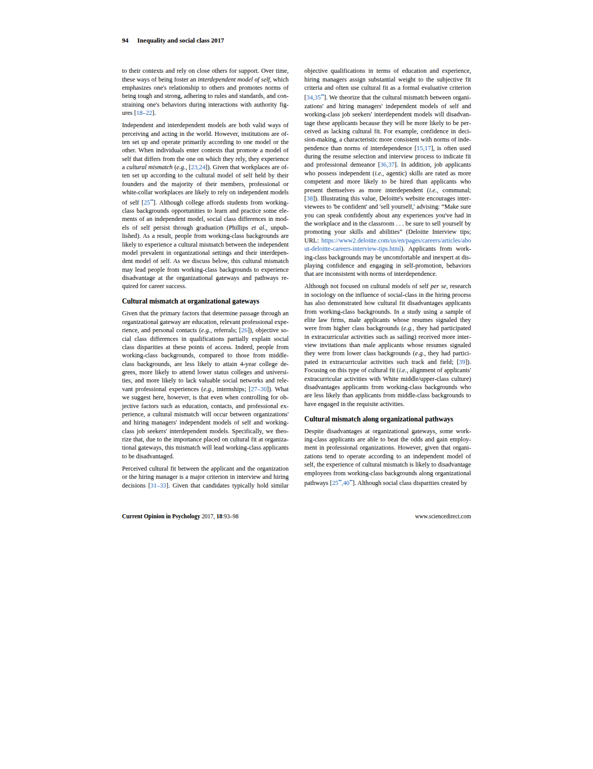94 Inequality and social class 2017
to their contexts and rely on close others for support. Over time, these ways of being foster an interdependent model of self, which emphasizes one's relationship to others and promotes norms of being tough and strong, adhering to rules and standards, and constraining one's behaviors during interactions with authority figures [18–22].
Independent and interdependent models are both valid ways of perceiving and acting in the world. However, institutions are often set up and operate primarily according to one model or the other. When individuals enter contexts that promote a model of self that differs from the one on which they rely, they experience a cultural mismatch (e.g., [23,24]). Given that workplaces are often set up according to the cultural model of self held by their founders and the majority of their members, professional or white-collar workplaces are likely to rely on independent models of self [25••]. Although college affords students from working-class backgrounds opportunities to learn and practice some elements of an independent model, social class differences in models of self persist through graduation (Phillips et al., unpublished). As a result, people from working-class backgrounds are likely to experience a cultural mismatch between the independent model prevalent in organizational settings and their interdependent model of self. As we discuss below, this cultural mismatch may lead people from working-class backgrounds to experience disadvantage at the organizational gateways and pathways required for career success.
Cultural mismatch at organizational gateways
Given that the primary factors that determine passage through an organizational gateway are education, relevant professional experience, and personal contacts (e.g., referrals; [26]), objective social class differences in qualifications partially explain social class disparities at these points of access. Indeed, people from working-class backgrounds, compared to those from middle-class backgrounds, are less likely to attain 4-year college degrees, more likely to attend lower status colleges and universities, and more likely to lack valuable social networks and relevant professional experiences (e.g., internships; [27–30]). What we suggest here, however, is that even when controlling for objective factors such as education, contacts, and professional experience, a cultural mismatch will occur between organizations' and hiring managers' independent models of self and working-class job seekers' interdependent models. Specifically, we theorize that, due to the importance placed on cultural fit at organizational gateways, this mismatch will lead working-class applicants to be disadvantaged.
Perceived cultural fit between the applicant and the organization or the hiring manager is a major criterion in interview and hiring decisions [31–33]. Given that candidates typically hold similar objective qualifications in terms of education and experience, hiring managers assign substantial weight to the subjective fit criteria and often use cultural fit as a formal evaluative criterion [34,35••]. We theorize that the cultural mismatch between organizations' and hiring managers' independent models of self and working-class job seekers' interdependent models will disadvantage these applicants because they will be more likely to be perceived as lacking cultural fit. For example, confidence in decision-making, a characteristic more consistent with norms of independence than norms of interdependence [15,17], is often used during the resume selection and interview process to indicate fit and professional demeanor [36,37]. In addition, job applicants who possess independent (i.e., agentic) skills are rated as more competent and more likely to be hired than applicants who present themselves as more interdependent (i.e., communal; [38]). Illustrating this value, Deloitte's website encourages interviewees to 'be confident' and 'sell yourself,' advising: “Make sure you can speak confidently about any experiences you've had in the workplace and in the classroom . . . be sure to sell yourself by promoting your skills and abilities” (Deloitte Interview tips; URL: https://www2.deloitte.com/us/en/pages/careers/articles/about-deloitte-careers-interview-tips.html). Applicants from working-class backgrounds may be uncomfortable and inexpert at displaying confidence and engaging in self-promotion, behaviors that are inconsistent with norms of interdependence.
Although not focused on cultural models of self per se, research in sociology on the influence of social-class in the hiring process has also demonstrated how cultural fit disadvantages applicants from working-class backgrounds. In a study using a sample of elite law firms, male applicants whose resumes signaled they were from higher class backgrounds (e.g., they had participated in extracurricular activities such as sailing) received more interview invitations than male applicants whose resumes signaled they were from lower class backgrounds (e.g., they had participated in extracurricular activities such track and field; [39]). Focusing on this type of cultural fit (i.e., alignment of applicants' extracurricular activities with White middle/upper-class culture) disadvantages applicants from working-class backgrounds who are less likely than applicants from middle-class backgrounds to have engaged in the requisite activities.
Cultural mismatch along organizational pathways
Despite disadvantages at organizational gateways, some working-class applicants are able to beat the odds and gain employment in professional organizations. However, given that organizations tend to operate according to an independent model of self, the experience of cultural mismatch is likely to disadvantage employees from working-class backgrounds along organizational pathways [25••,40••]. Although social class disparities created by
Current Opinion in Psychology 2017, 18:93–98
www.sciencedirect.com